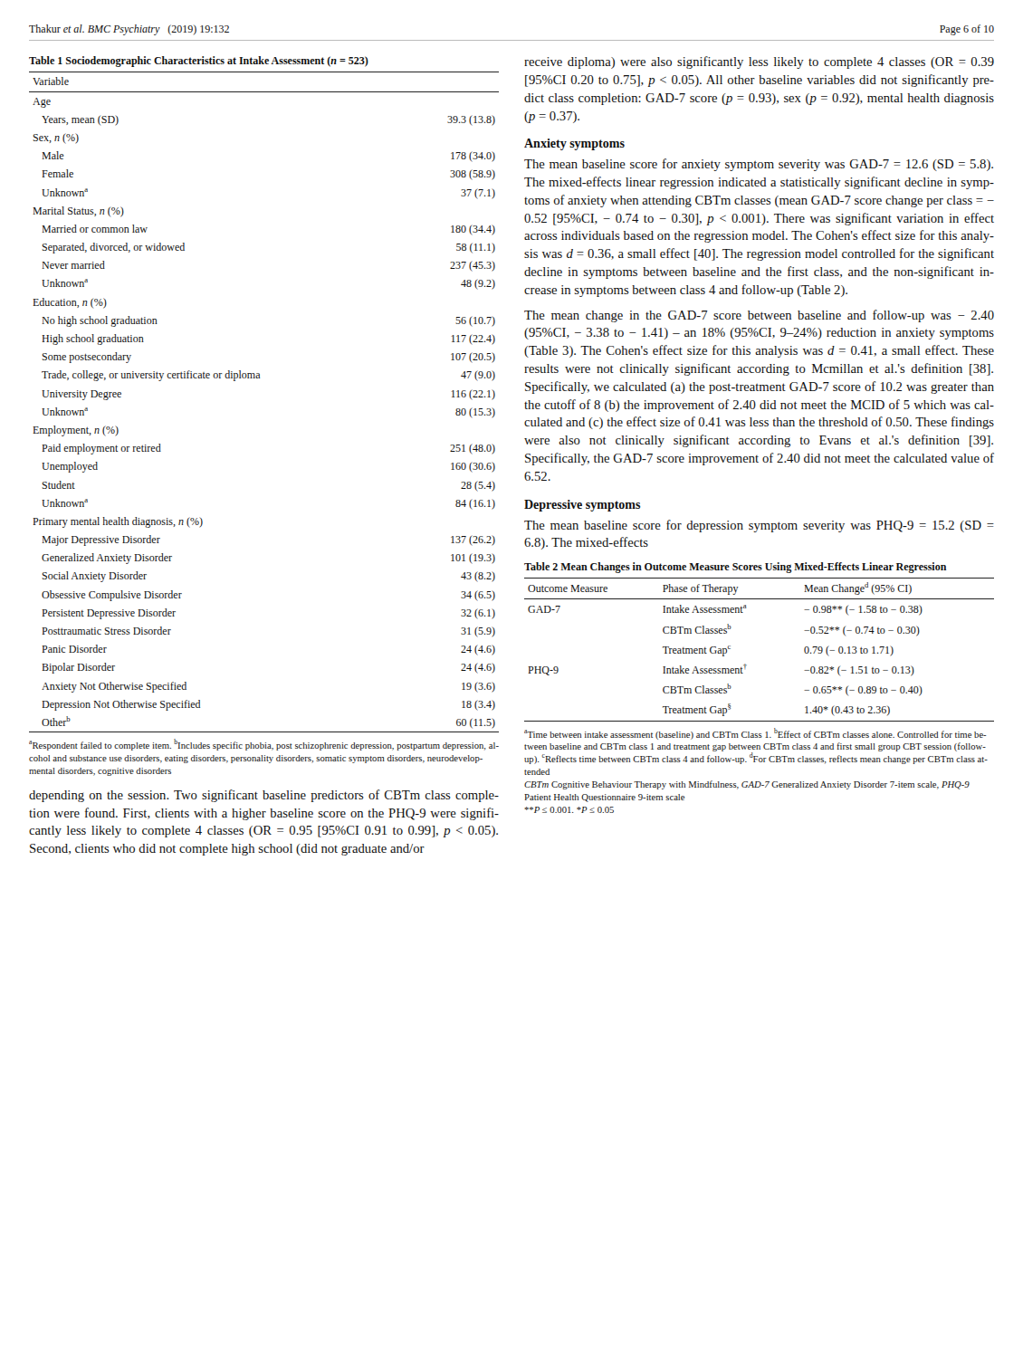Thakur et al. BMC Psychiatry (2019) 19:132
Page 6 of 10
Table 1 Sociodemographic Characteristics at Intake Assessment ( n = 523)
| Variable | |
| --- | --- |
| Age | |
| Years, mean (SD) | 39.3 (13.8) |
| Sex, n (%) | |
| Male | 178 (34.0) |
| Female | 308 (58.9) |
| Unknown a | 37 (7.1) |
| Marital Status, n (%) | |
| Married or common law | 180 (34.4) |
| Separated, divorced, or widowed | 58 (11.1) |
| Never married | 237 (45.3) |
| Unknown a | 48 (9.2) |
| Education, n (%) | |
| No high school graduation | 56 (10.7) |
| High school graduation | 117 (22.4) |
| Some postsecondary | 107 (20.5) |
| Trade, college, or university certificate or diploma | 47 (9.0) |
| University Degree | 116 (22.1) |
| Unknown a | 80 (15.3) |
| Employment, n (%) | |
| Paid employment or retired | 251 (48.0) |
| Unemployed | 160 (30.6) |
| Student | 28 (5.4) |
| Unknown a | 84 (16.1) |
| Primary mental health diagnosis, n (%) | |
| Major Depressive Disorder | 137 (26.2) |
| Generalized Anxiety Disorder | 101 (19.3) |
| Social Anxiety Disorder | 43 (8.2) |
| Obsessive Compulsive Disorder | 34 (6.5) |
| Persistent Depressive Disorder | 32 (6.1) |
| Posttraumatic Stress Disorder | 31 (5.9) |
| Panic Disorder | 24 (4.6) |
| Bipolar Disorder | 24 (4.6) |
| Anxiety Not Otherwise Specified | 19 (3.6) |
| Depression Not Otherwise Specified | 18 (3.4) |
| Other b | 60 (11.5) |
aRespondent failed to complete item. bIncludes specific phobia, post schizophrenic depression, postpartum depression, alcohol and substance use disorders, eating disorders, personality disorders, somatic symptom disorders, neurodevelopmental disorders, cognitive disorders
depending on the session. Two significant baseline predictors of CBTm class completion were found. First, clients with a higher baseline score on the PHQ-9 were significantly less likely to complete 4 classes (OR = 0.95 [95%CI 0.91 to 0.99], p < 0.05). Second, clients who did not complete high school (did not graduate and/or
receive diploma) were also significantly less likely to complete 4 classes (OR = 0.39 [95%CI 0.20 to 0.75], p < 0.05). All other baseline variables did not significantly predict class completion: GAD-7 score (p = 0.93), sex (p = 0.92), mental health diagnosis (p = 0.37).
Anxiety symptoms
The mean baseline score for anxiety symptom severity was GAD-7 = 12.6 (SD = 5.8). The mixed-effects linear regression indicated a statistically significant decline in symptoms of anxiety when attending CBTm classes (mean GAD-7 score change per class = − 0.52 [95%CI, − 0.74 to − 0.30], p < 0.001). There was significant variation in effect across individuals based on the regression model. The Cohen's effect size for this analysis was d = 0.36, a small effect [40]. The regression model controlled for the significant decline in symptoms between baseline and the first class, and the non-significant increase in symptoms between class 4 and follow-up (Table 2).
The mean change in the GAD-7 score between baseline and follow-up was − 2.40 (95%CI, − 3.38 to − 1.41) – an 18% (95%CI, 9–24%) reduction in anxiety symptoms (Table 3). The Cohen's effect size for this analysis was d = 0.41, a small effect. These results were not clinically significant according to Mcmillan et al.'s definition [38]. Specifically, we calculated (a) the post-treatment GAD-7 score of 10.2 was greater than the cutoff of 8 (b) the improvement of 2.40 did not meet the MCID of 5 which was calculated and (c) the effect size of 0.41 was less than the threshold of 0.50. These findings were also not clinically significant according to Evans et al.'s definition [39]. Specifically, the GAD-7 score improvement of 2.40 did not meet the calculated value of 6.52.
Depressive symptoms
The mean baseline score for depression symptom severity was PHQ-9 = 15.2 (SD = 6.8). The mixed-effects
Table 2 Mean Changes in Outcome Measure Scores Using Mixed-Effects Linear Regression
| Outcome Measure | Phase of Therapy | Mean Change d (95% CI) |
| --- | --- | --- |
| GAD-7 | Intake Assessment a | − 0.98** (− 1.58 to − 0.38) |
| | CBTm Classes b | −0.52** (− 0.74 to − 0.30) |
| | Treatment Gap c | 0.79 (− 0.13 to 1.71) |
| PHQ-9 | Intake Assessment † | −0.82* (− 1.51 to − 0.13) |
| | CBTm Classes b | − 0.65** (− 0.89 to − 0.40) |
| | Treatment Gap § | 1.40* (0.43 to 2.36) |
aTime between intake assessment (baseline) and CBTm Class 1. bEffect of CBTm classes alone. Controlled for time between baseline and CBTm class 1 and treatment gap between CBTm class 4 and first small group CBT session (follow-up). cReflects time between CBTm class 4 and follow-up. dFor CBTm classes, reflects mean change per CBTm class attended
CBTm Cognitive Behaviour Therapy with Mindfulness, GAD-7 Generalized Anxiety Disorder 7-item scale, PHQ-9 Patient Health Questionnaire 9-item scale
**P ≤ 0.001. *P ≤ 0.05